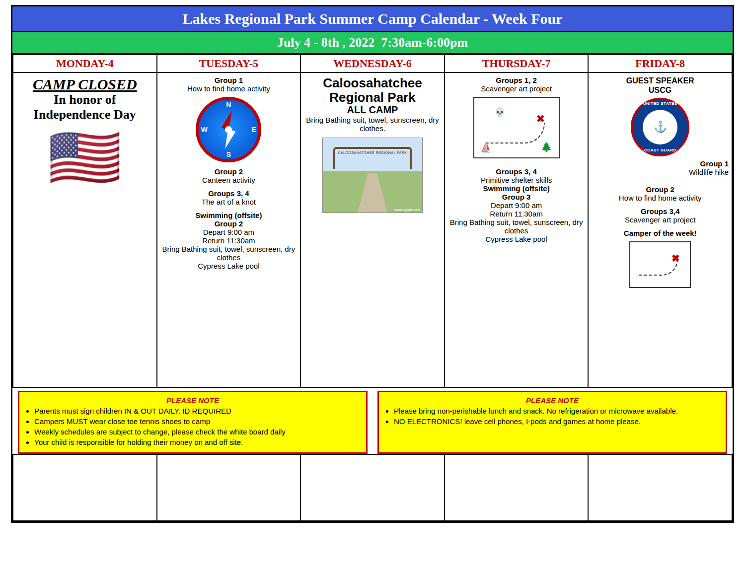Lakes Regional Park Summer Camp Calendar - Week Four
July 4 - 8th , 2022 7:30am-6:00pm
| MONDAY-4 | TUESDAY-5 | WEDNESDAY-6 | THURSDAY-7 | FRIDAY-8 |
| --- | --- | --- | --- | --- |
| CAMP CLOSED In honor of Independence Day 🇺🇸 | Group 1 How to find home activity N S E W Group 2 Canteen activity Groups 3, 4 The art of a knot Swimming (offsite) Group 2 Depart 9:00 am Return 11:30am Bring Bathing suit, towel, sunscreen, dry clothes Cypress Lake pool | Caloosahatchee Regional Park ALL CAMP Bring Bathing suit, towel, sunscreen, dry clothes. CALOOSAHATCHEE REGIONAL PARK www.bigsite.com | Groups 1, 2 Scavenger art project 💀 ✖ ⛵ 🌲 Groups 3, 4 Primitive shelter skills Swimming (offsite) Group 3 Depart 9:00 am Return 11:30am Bring Bathing suit, towel, sunscreen, dry clothes Cypress Lake pool | GUEST SPEAKER USCG UNITED STATES ⚓ COAST GUARD Group 1 Wildlife hike Group 2 How to find home activity Groups 3,4 Scavenger art project Camper of the week! ✖ |
| PLEASE NOTE Parents must sign children IN & OUT DAILY. ID REQUIRED Campers MUST wear close toe tennis shoes to camp Weekly schedules are subject to change, please check the white board daily Your child is responsible for holding their money on and off site. PLEASE NOTE Please bring non-perishable lunch and snack. No refrigeration or microwave available. NO ELECTRONICS! leave cell phones, I-pods and games at home please. |